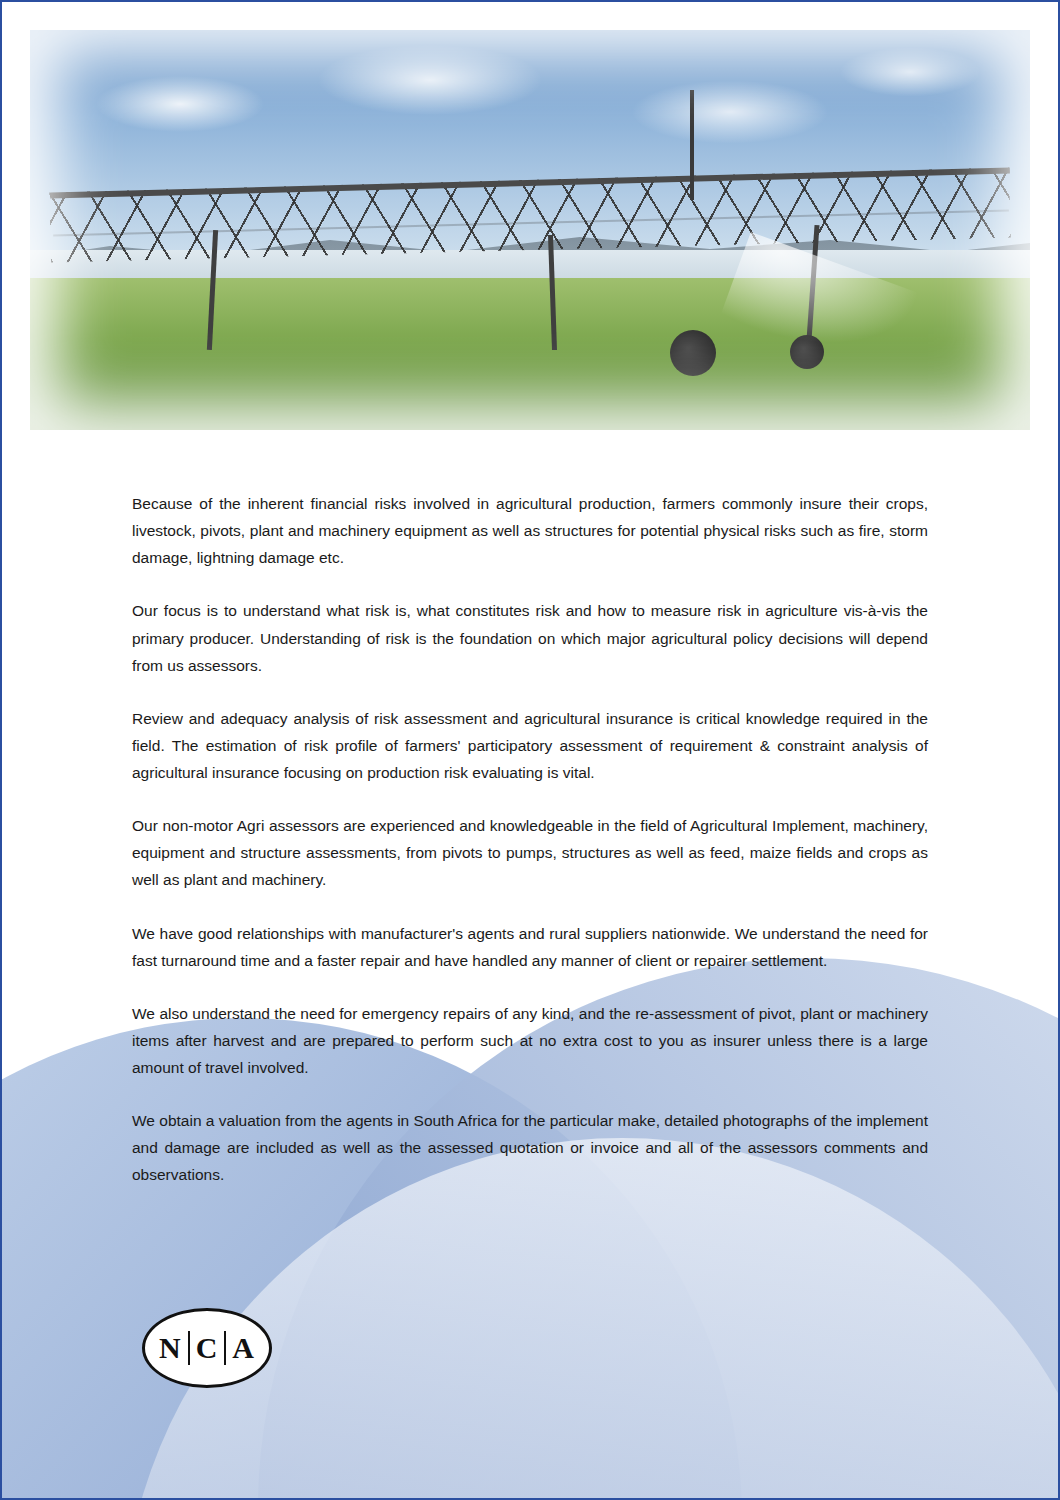Because of the inherent financial risks involved in agricultural production, farmers commonly insure their crops, livestock, pivots, plant and machinery equipment as well as structures for potential physical risks such as fire, storm damage, lightning damage etc.
Our focus is to understand what risk is, what constitutes risk and how to measure risk in agriculture vis-à-vis the primary producer. Understanding of risk is the foundation on which major agricultural policy decisions will depend from us assessors.
Review and adequacy analysis of risk assessment and agricultural insurance is critical knowledge required in the field. The estimation of risk profile of farmers' participatory assessment of requirement & constraint analysis of agricultural insurance focusing on production risk evaluating is vital.
Our non-motor Agri assessors are experienced and knowledgeable in the field of Agricultural Implement, machinery, equipment and structure assessments, from pivots to pumps, structures as well as feed, maize fields and crops as well as plant and machinery.
We have good relationships with manufacturer's agents and rural suppliers nationwide. We understand the need for fast turnaround time and a faster repair and have handled any manner of client or repairer settlement.
We also understand the need for emergency repairs of any kind, and the re-assessment of pivot, plant or machinery items after harvest and are prepared to perform such at no extra cost to you as insurer unless there is a large amount of travel involved.
We obtain a valuation from the agents in South Africa for the particular make, detailed photographs of the implement and damage are included as well as the assessed quotation or invoice and all of the assessors comments and observations.
N C A